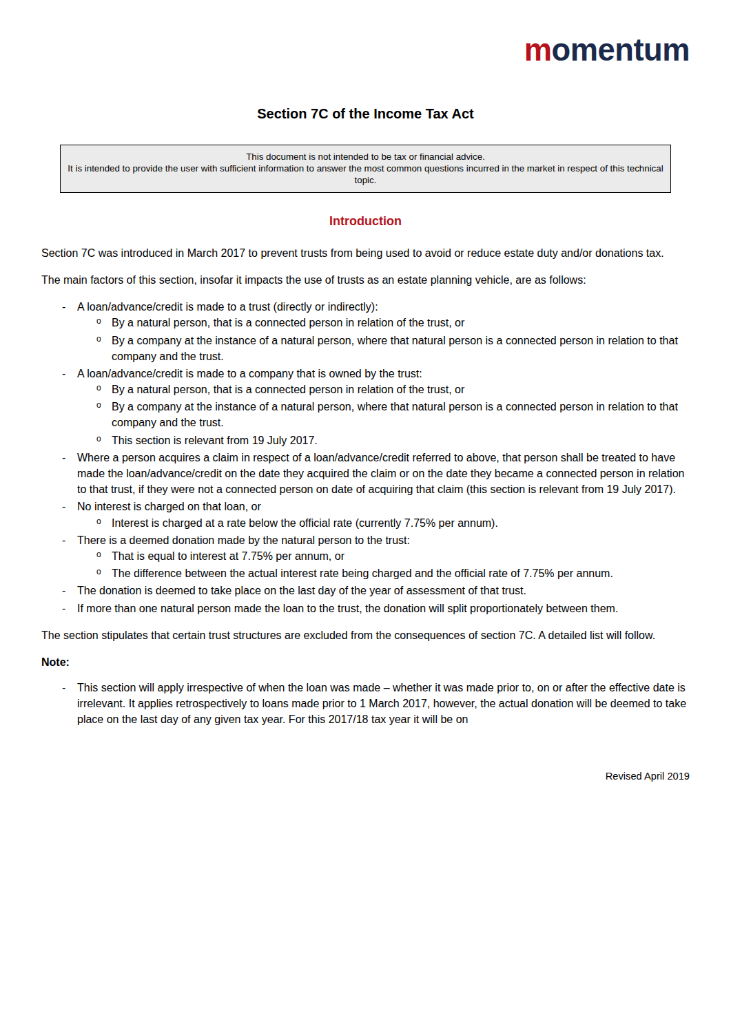momentum
Section 7C of the Income Tax Act
This document is not intended to be tax or financial advice.
It is intended to provide the user with sufficient information to answer the most common questions incurred in the market in respect of this technical topic.
Introduction
Section 7C was introduced in March 2017 to prevent trusts from being used to avoid or reduce estate duty and/or donations tax.
The main factors of this section, insofar it impacts the use of trusts as an estate planning vehicle, are as follows:
A loan/advance/credit is made to a trust (directly or indirectly):
By a natural person, that is a connected person in relation of the trust, or
By a company at the instance of a natural person, where that natural person is a connected person in relation to that company and the trust.
A loan/advance/credit is made to a company that is owned by the trust:
By a natural person, that is a connected person in relation of the trust, or
By a company at the instance of a natural person, where that natural person is a connected person in relation to that company and the trust.
This section is relevant from 19 July 2017.
Where a person acquires a claim in respect of a loan/advance/credit referred to above, that person shall be treated to have made the loan/advance/credit on the date they acquired the claim or on the date they became a connected person in relation to that trust, if they were not a connected person on date of acquiring that claim (this section is relevant from 19 July 2017).
No interest is charged on that loan, or
Interest is charged at a rate below the official rate (currently 7.75% per annum).
There is a deemed donation made by the natural person to the trust:
That is equal to interest at 7.75% per annum, or
The difference between the actual interest rate being charged and the official rate of 7.75% per annum.
The donation is deemed to take place on the last day of the year of assessment of that trust.
If more than one natural person made the loan to the trust, the donation will split proportionately between them.
The section stipulates that certain trust structures are excluded from the consequences of section 7C. A detailed list will follow.
Note:
This section will apply irrespective of when the loan was made – whether it was made prior to, on or after the effective date is irrelevant. It applies retrospectively to loans made prior to 1 March 2017, however, the actual donation will be deemed to take place on the last day of any given tax year. For this 2017/18 tax year it will be on
Revised April 2019